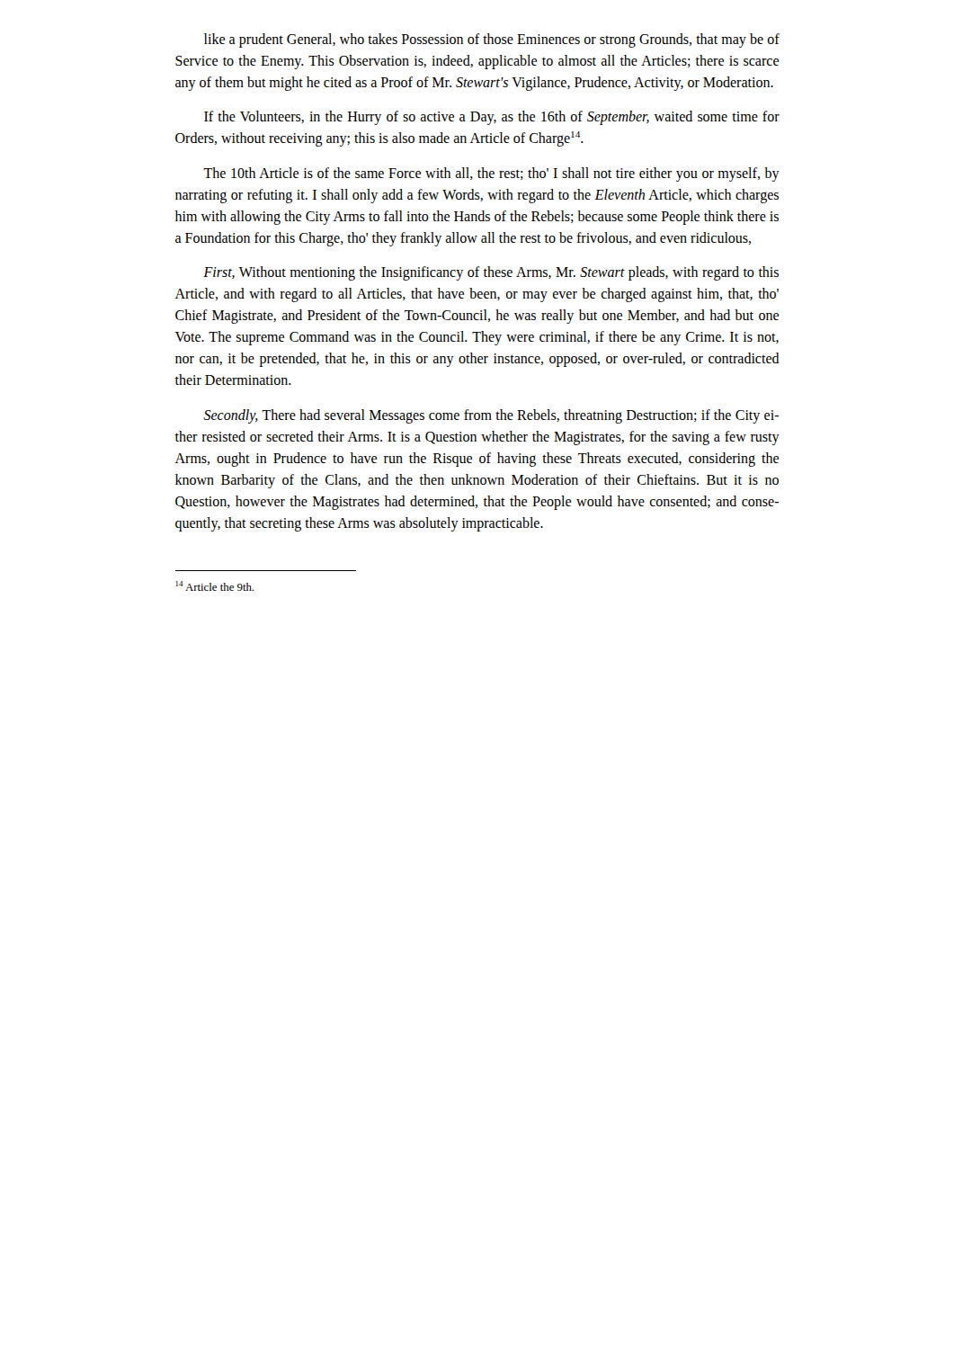like a prudent General, who takes Possession of those Eminences or strong Grounds, that may be of Service to the Enemy. This Observation is, indeed, applicable to almost all the Articles; there is scarce any of them but might he cited as a Proof of Mr. Stewart's Vigilance, Prudence, Activity, or Moderation.
If the Volunteers, in the Hurry of so active a Day, as the 16th of September, waited some time for Orders, without receiving any; this is also made an Article of Charge14.
The 10th Article is of the same Force with all, the rest; tho' I shall not tire either you or myself, by narrating or refuting it. I shall only add a few Words, with regard to the Eleventh Article, which charges him with allowing the City Arms to fall into the Hands of the Rebels; because some People think there is a Foundation for this Charge, tho' they frankly allow all the rest to be frivolous, and even ridiculous,
First, Without mentioning the Insignificancy of these Arms, Mr. Stewart pleads, with regard to this Article, and with regard to all Articles, that have been, or may ever be charged against him, that, tho' Chief Magistrate, and President of the Town-Council, he was really but one Member, and had but one Vote. The supreme Command was in the Council. They were criminal, if there be any Crime. It is not, nor can, it be pretended, that he, in this or any other instance, opposed, or over-ruled, or contradicted their Determination.
Secondly, There had several Messages come from the Rebels, threatning Destruction; if the City either resisted or secreted their Arms. It is a Question whether the Magistrates, for the saving a few rusty Arms, ought in Prudence to have run the Risque of having these Threats executed, considering the known Barbarity of the Clans, and the then unknown Moderation of their Chieftains. But it is no Question, however the Magistrates had determined, that the People would have consented; and consequently, that secreting these Arms was absolutely impracticable.
14 Article the 9th.